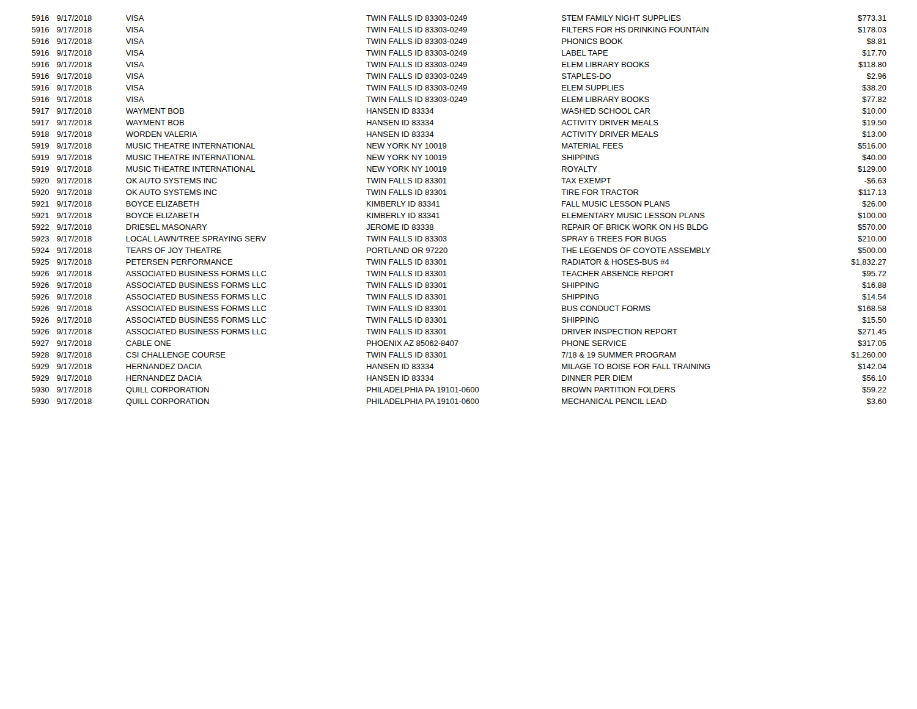| 5916 | 9/17/2018 | VISA | TWIN FALLS ID 83303-0249 | STEM FAMILY NIGHT SUPPLIES | $773.31 |
| 5916 | 9/17/2018 | VISA | TWIN FALLS ID 83303-0249 | FILTERS FOR HS DRINKING FOUNTAIN | $178.03 |
| 5916 | 9/17/2018 | VISA | TWIN FALLS ID 83303-0249 | PHONICS BOOK | $8.81 |
| 5916 | 9/17/2018 | VISA | TWIN FALLS ID 83303-0249 | LABEL TAPE | $17.70 |
| 5916 | 9/17/2018 | VISA | TWIN FALLS ID 83303-0249 | ELEM LIBRARY BOOKS | $118.80 |
| 5916 | 9/17/2018 | VISA | TWIN FALLS ID 83303-0249 | STAPLES-DO | $2.96 |
| 5916 | 9/17/2018 | VISA | TWIN FALLS ID 83303-0249 | ELEM SUPPLIES | $38.20 |
| 5916 | 9/17/2018 | VISA | TWIN FALLS ID 83303-0249 | ELEM LIBRARY BOOKS | $77.82 |
| 5917 | 9/17/2018 | WAYMENT BOB | HANSEN ID 83334 | WASHED SCHOOL CAR | $10.00 |
| 5917 | 9/17/2018 | WAYMENT BOB | HANSEN ID 83334 | ACTIVITY DRIVER MEALS | $19.50 |
| 5918 | 9/17/2018 | WORDEN VALERIA | HANSEN ID 83334 | ACTIVITY DRIVER MEALS | $13.00 |
| 5919 | 9/17/2018 | MUSIC THEATRE INTERNATIONAL | NEW YORK NY 10019 | MATERIAL FEES | $516.00 |
| 5919 | 9/17/2018 | MUSIC THEATRE INTERNATIONAL | NEW YORK NY 10019 | SHIPPING | $40.00 |
| 5919 | 9/17/2018 | MUSIC THEATRE INTERNATIONAL | NEW YORK NY 10019 | ROYALTY | $129.00 |
| 5920 | 9/17/2018 | OK AUTO SYSTEMS INC | TWIN FALLS ID 83301 | TAX EXEMPT | -$6.63 |
| 5920 | 9/17/2018 | OK AUTO SYSTEMS INC | TWIN FALLS ID 83301 | TIRE FOR TRACTOR | $117.13 |
| 5921 | 9/17/2018 | BOYCE ELIZABETH | KIMBERLY ID 83341 | FALL MUSIC LESSON PLANS | $26.00 |
| 5921 | 9/17/2018 | BOYCE ELIZABETH | KIMBERLY ID 83341 | ELEMENTARY MUSIC LESSON PLANS | $100.00 |
| 5922 | 9/17/2018 | DRIESEL MASONARY | JEROME ID 83338 | REPAIR OF BRICK WORK ON HS BLDG | $570.00 |
| 5923 | 9/17/2018 | LOCAL LAWN/TREE SPRAYING SERV | TWIN FALLS ID 83303 | SPRAY 6 TREES FOR BUGS | $210.00 |
| 5924 | 9/17/2018 | TEARS OF JOY THEATRE | PORTLAND OR 97220 | THE LEGENDS OF COYOTE ASSEMBLY | $500.00 |
| 5925 | 9/17/2018 | PETERSEN PERFORMANCE | TWIN FALLS ID 83301 | RADIATOR & HOSES-BUS #4 | $1,832.27 |
| 5926 | 9/17/2018 | ASSOCIATED BUSINESS FORMS LLC | TWIN FALLS ID 83301 | TEACHER ABSENCE REPORT | $95.72 |
| 5926 | 9/17/2018 | ASSOCIATED BUSINESS FORMS LLC | TWIN FALLS ID 83301 | SHIPPING | $16.88 |
| 5926 | 9/17/2018 | ASSOCIATED BUSINESS FORMS LLC | TWIN FALLS ID 83301 | SHIPPING | $14.54 |
| 5926 | 9/17/2018 | ASSOCIATED BUSINESS FORMS LLC | TWIN FALLS ID 83301 | BUS CONDUCT FORMS | $168.58 |
| 5926 | 9/17/2018 | ASSOCIATED BUSINESS FORMS LLC | TWIN FALLS ID 83301 | SHIPPING | $15.50 |
| 5926 | 9/17/2018 | ASSOCIATED BUSINESS FORMS LLC | TWIN FALLS ID 83301 | DRIVER INSPECTION REPORT | $271.45 |
| 5927 | 9/17/2018 | CABLE ONE | PHOENIX AZ 85062-8407 | PHONE SERVICE | $317.05 |
| 5928 | 9/17/2018 | CSI CHALLENGE COURSE | TWIN FALLS ID 83301 | 7/18 & 19 SUMMER PROGRAM | $1,260.00 |
| 5929 | 9/17/2018 | HERNANDEZ DACIA | HANSEN ID 83334 | MILAGE TO BOISE FOR FALL TRAINING | $142.04 |
| 5929 | 9/17/2018 | HERNANDEZ DACIA | HANSEN ID 83334 | DINNER PER DIEM | $56.10 |
| 5930 | 9/17/2018 | QUILL CORPORATION | PHILADELPHIA PA 19101-0600 | BROWN PARTITION FOLDERS | $59.22 |
| 5930 | 9/17/2018 | QUILL CORPORATION | PHILADELPHIA PA 19101-0600 | MECHANICAL PENCIL LEAD | $3.60 |